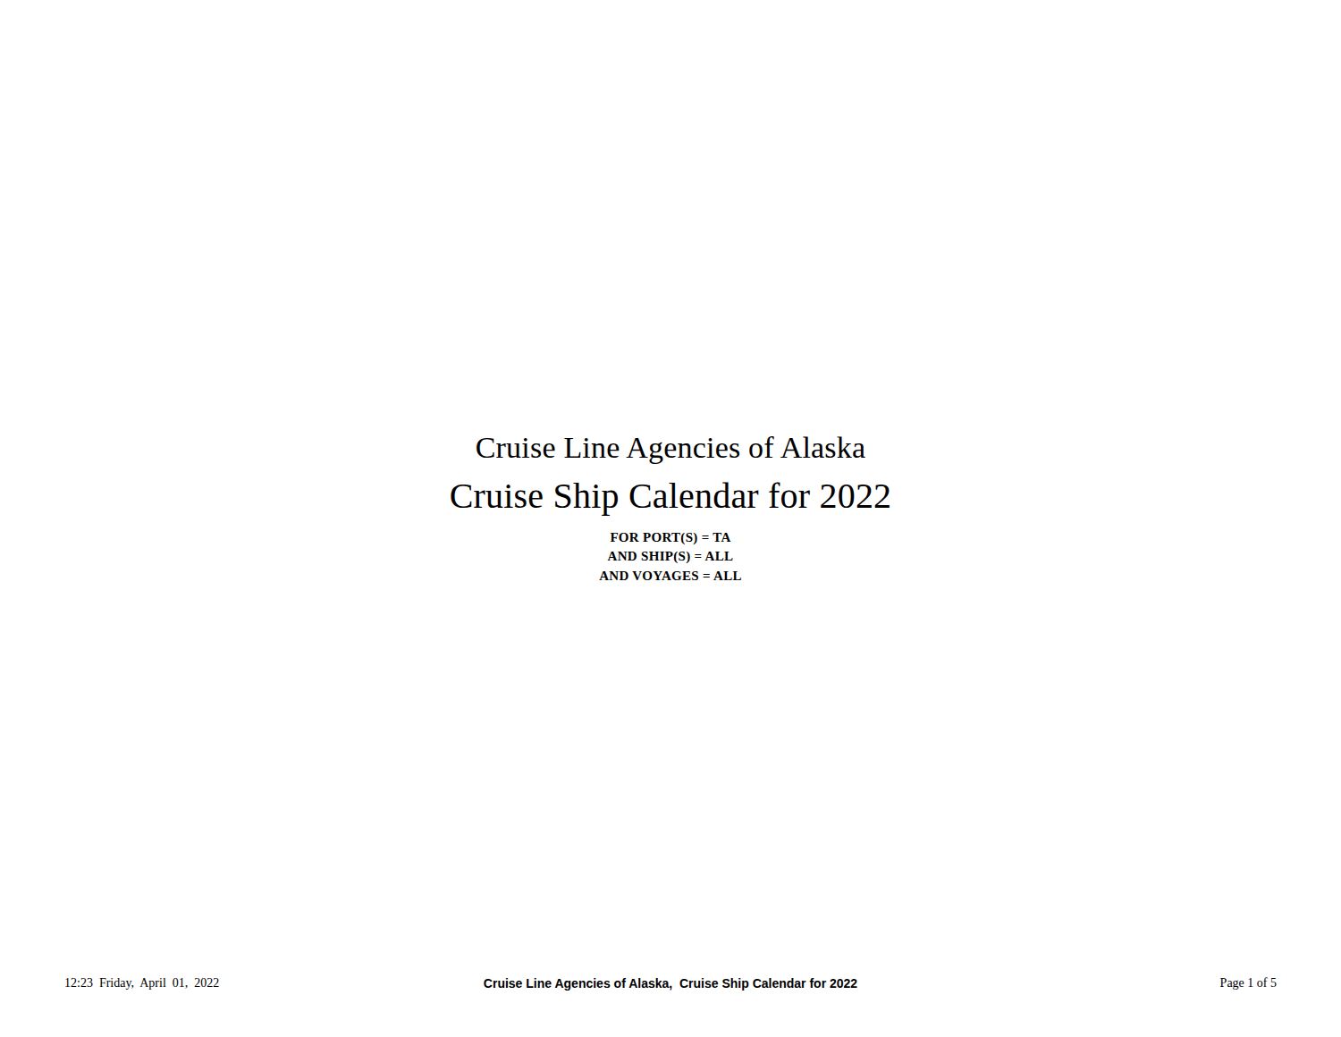Cruise Line Agencies of Alaska
Cruise Ship Calendar for 2022
FOR PORT(S) = TA
AND SHIP(S) = ALL
AND VOYAGES = ALL
12:23 Friday, April 01, 2022
Cruise Line Agencies of Alaska, Cruise Ship Calendar for 2022
Page 1 of 5